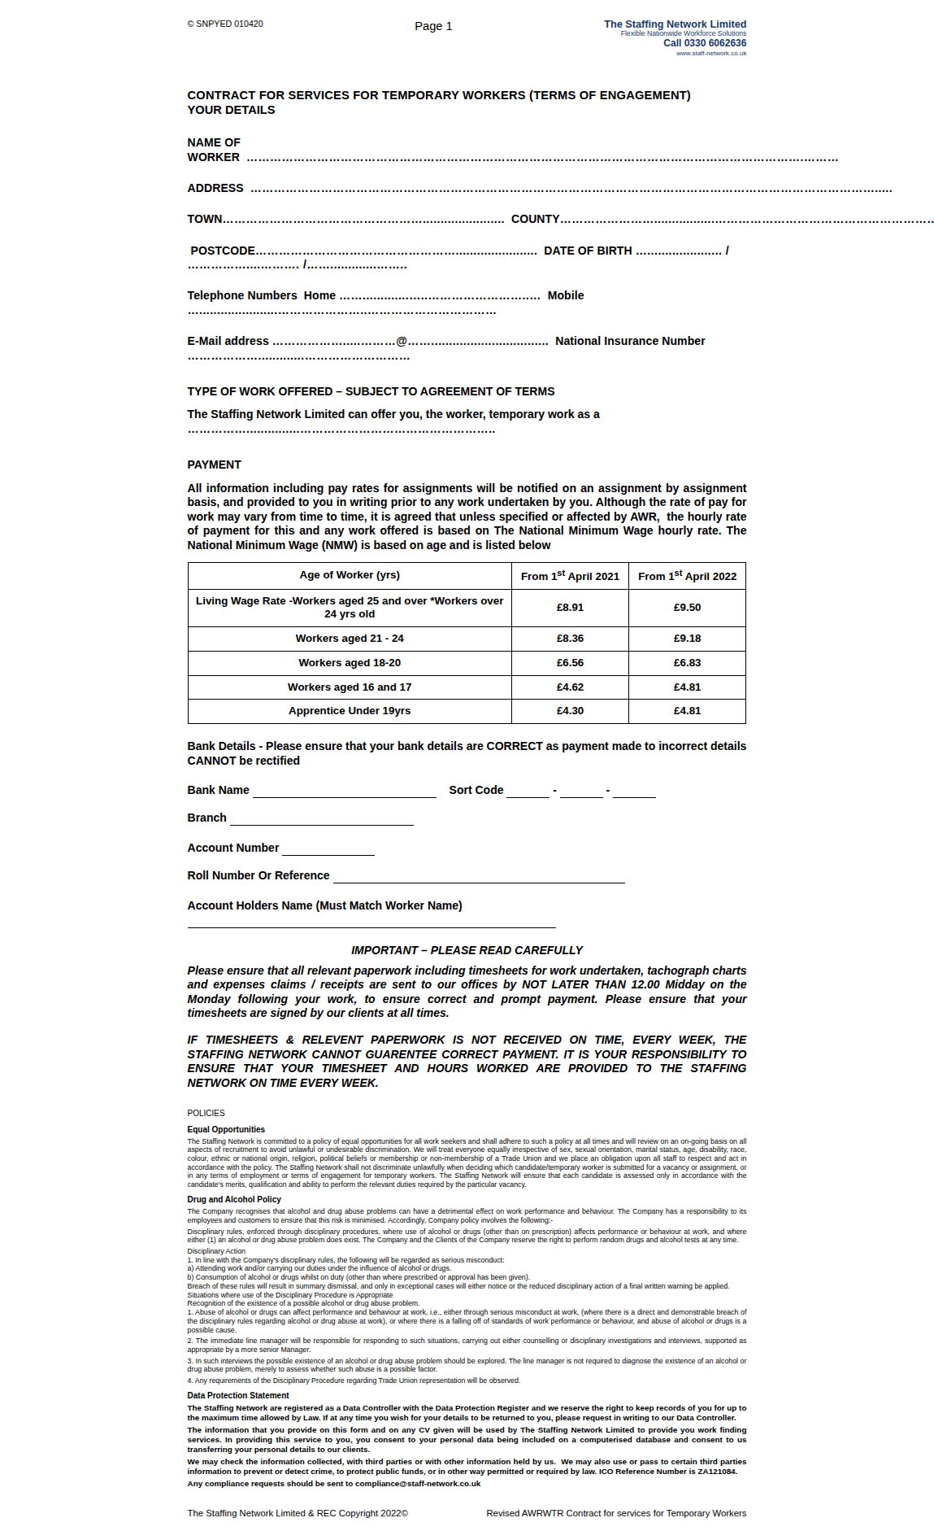© SNPYED 010420
Page 1
The Staffing Network Limited
Flexible Nationwide Workforce Solutions
Call 0330 6062636
www.staff-network.co.uk
CONTRACT FOR SERVICES FOR TEMPORARY WORKERS (TERMS OF ENGAGEMENT)
YOUR DETAILS
NAME OF WORKER …………………………………………………………………………………………………………………………….………
ADDRESS …………………………………………………………………………………………………………………………………………….....
TOWN……………………………………………....................... COUNTY…………………….................…………………………………………………..
POSTCODE……………………………………………....................... DATE OF BIRTH …..................... / ……………....………. /…….............……..
Telephone Numbers Home …….............…..……………………..… Mobile …......................…………………..……………………………
E-Mail address ……………….....………@……................................. National Insurance Number ……………….............………………………
TYPE OF WORK OFFERED – SUBJECT TO AGREEMENT OF TERMS
The Staffing Network Limited can offer you, the worker, temporary work as a ……………...............…………………………………………..
PAYMENT
All information including pay rates for assignments will be notified on an assignment by assignment basis, and provided to you in writing prior to any work undertaken by you. Although the rate of pay for work may vary from time to time, it is agreed that unless specified or affected by AWR, the hourly rate of payment for this and any work offered is based on The National Minimum Wage hourly rate. The National Minimum Wage (NMW) is based on age and is listed below
| Age of Worker (yrs) | From 1 st April 2021 | From 1 st April 2022 |
| --- | --- | --- |
| Living Wage Rate -Workers aged 25 and over *Workers over 24 yrs old | £8.91 | £9.50 |
| Workers aged 21 - 24 | £8.36 | £9.18 |
| Workers aged 18-20 | £6.56 | £6.83 |
| Workers aged 16 and 17 | £4.62 | £4.81 |
| Apprentice Under 19yrs | £4.30 | £4.81 |
Bank Details - Please ensure that your bank details are CORRECT as payment made to incorrect details CANNOT be rectified
Bank Name Sort Code - - Branch
Account Number Roll Number Or Reference
Account Holders Name (Must Match Worker Name)
IMPORTANT – PLEASE READ CAREFULLY
Please ensure that all relevant paperwork including timesheets for work undertaken, tachograph charts and expenses claims / receipts are sent to our offices by NOT LATER THAN 12.00 Midday on the Monday following your work, to ensure correct and prompt payment. Please ensure that your timesheets are signed by our clients at all times.
IF TIMESHEETS & RELEVENT PAPERWORK IS NOT RECEIVED ON TIME, EVERY WEEK, THE STAFFING NETWORK CANNOT GUARENTEE CORRECT PAYMENT. IT IS YOUR RESPONSIBILITY TO ENSURE THAT YOUR TIMESHEET AND HOURS WORKED ARE PROVIDED TO THE STAFFING NETWORK ON TIME EVERY WEEK.
POLICIES
Equal Opportunities
The Staffing Network is committed to a policy of equal opportunities for all work seekers and shall adhere to such a policy at all times and will review on an on-going basis on all aspects of recruitment to avoid unlawful or undesirable discrimination. We will treat everyone equally irrespective of sex, sexual orientation, marital status, age, disability, race, colour, ethnic or national origin, religion, political beliefs or membership or non-membership of a Trade Union and we place an obligation upon all staff to respect and act in accordance with the policy. The Staffing Network shall not discriminate unlawfully when deciding which candidate/temporary worker is submitted for a vacancy or assignment, or in any terms of employment or terms of engagement for temporary workers. The Staffing Network will ensure that each candidate is assessed only in accordance with the candidate's merits, qualification and ability to perform the relevant duties required by the particular vacancy.
Drug and Alcohol Policy
The Company recognises that alcohol and drug abuse problems can have a detrimental effect on work performance and behaviour. The Company has a responsibility to its employees and customers to ensure that this risk is minimised. Accordingly, Company policy involves the following:-
Disciplinary rules, enforced through disciplinary procedures, where use of alcohol or drugs (other than on prescription) affects performance or behaviour at work, and where either (1) an alcohol or drug abuse problem does exist. The Company and the Clients of the Company reserve the right to perform random drugs and alcohol tests at any time.
Disciplinary Action
1. In line with the Company's disciplinary rules, the following will be regarded as serious misconduct:
a) Attending work and/or carrying our duties under the influence of alcohol or drugs.
b) Consumption of alcohol or drugs whilst on duty (other than where prescribed or approval has been given).
Breach of these rules will result in summary dismissal, and only in exceptional cases will either notice or the reduced disciplinary action of a final written warning be applied.
Situations where use of the Disciplinary Procedure is Appropriate
Recognition of the existence of a possible alcohol or drug abuse problem.
1. Abuse of alcohol or drugs can affect performance and behaviour at work, i.e., either through serious misconduct at work, (where there is a direct and demonstrable breach of the disciplinary rules regarding alcohol or drug abuse at work), or where there is a falling off of standards of work performance or behaviour, and abuse of alcohol or drugs is a possible cause.
2. The immediate line manager will be responsible for responding to such situations, carrying out either counselling or disciplinary investigations and interviews, supported as appropriate by a more senior Manager.
3. In such interviews the possible existence of an alcohol or drug abuse problem should be explored. The line manager is not required to diagnose the existence of an alcohol or drug abuse problem, merely to assess whether such abuse is a possible factor.
4. Any requirements of the Disciplinary Procedure regarding Trade Union representation will be observed.
Data Protection Statement
The Staffing Network are registered as a Data Controller with the Data Protection Register and we reserve the right to keep records of you for up to the maximum time allowed by Law. If at any time you wish for your details to be returned to you, please request in writing to our Data Controller.
The information that you provide on this form and on any CV given will be used by The Staffing Network Limited to provide you work finding services. In providing this service to you, you consent to your personal data being included on a computerised database and consent to us transferring your personal details to our clients.
We may check the information collected, with third parties or with other information held by us. We may also use or pass to certain third parties information to prevent or detect crime, to protect public funds, or in other way permitted or required by law. ICO Reference Number is ZA121084.
Any compliance requests should be sent to compliance@staff-network.co.uk
The Staffing Network Limited & REC Copyright 2022©
Revised AWRWTR Contract for services for Temporary Workers